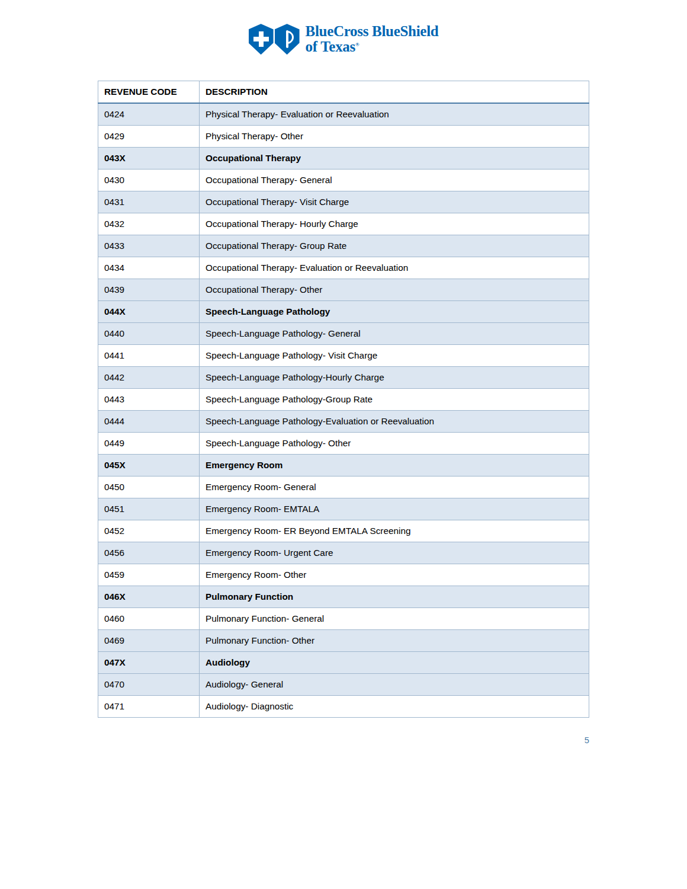BlueCross BlueShield
of Texas®
| REVENUE CODE | DESCRIPTION |
| --- | --- |
| 0424 | Physical Therapy- Evaluation or Reevaluation |
| 0429 | Physical Therapy- Other |
| 043X | Occupational Therapy |
| 0430 | Occupational Therapy- General |
| 0431 | Occupational Therapy- Visit Charge |
| 0432 | Occupational Therapy- Hourly Charge |
| 0433 | Occupational Therapy- Group Rate |
| 0434 | Occupational Therapy- Evaluation or Reevaluation |
| 0439 | Occupational Therapy- Other |
| 044X | Speech-Language Pathology |
| 0440 | Speech-Language Pathology- General |
| 0441 | Speech-Language Pathology- Visit Charge |
| 0442 | Speech-Language Pathology-Hourly Charge |
| 0443 | Speech-Language Pathology-Group Rate |
| 0444 | Speech-Language Pathology-Evaluation or Reevaluation |
| 0449 | Speech-Language Pathology- Other |
| 045X | Emergency Room |
| 0450 | Emergency Room- General |
| 0451 | Emergency Room- EMTALA |
| 0452 | Emergency Room- ER Beyond EMTALA Screening |
| 0456 | Emergency Room- Urgent Care |
| 0459 | Emergency Room- Other |
| 046X | Pulmonary Function |
| 0460 | Pulmonary Function- General |
| 0469 | Pulmonary Function- Other |
| 047X | Audiology |
| 0470 | Audiology- General |
| 0471 | Audiology- Diagnostic |
5